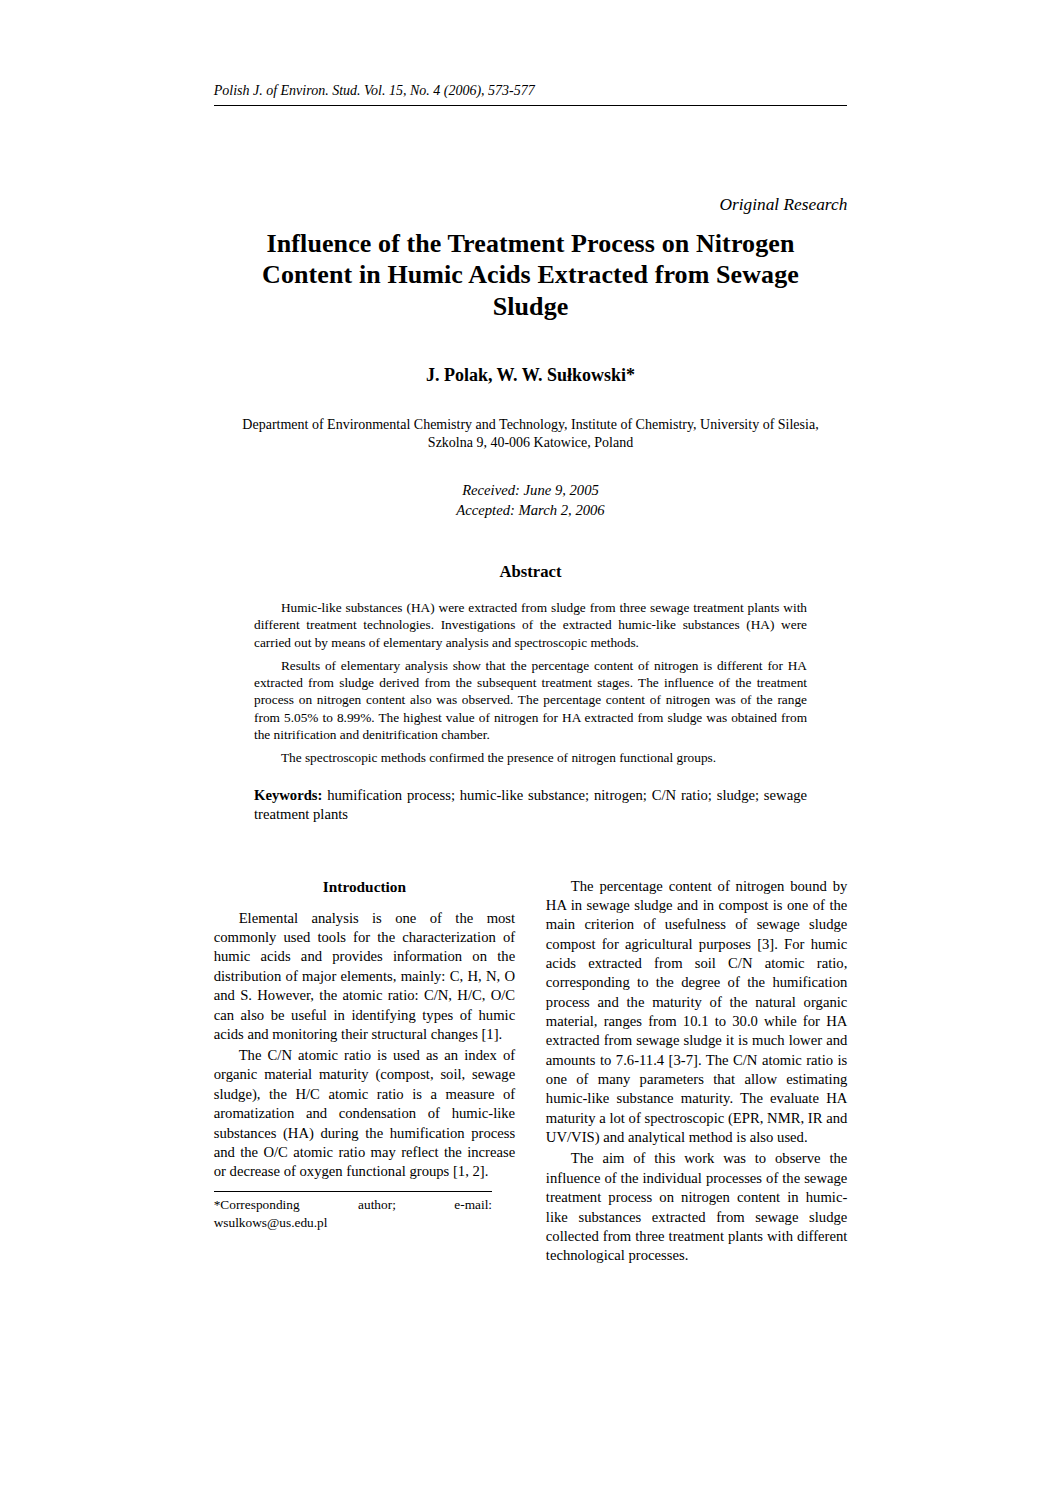Polish J. of Environ. Stud. Vol. 15, No. 4 (2006), 573-577
Original Research
Influence of the Treatment Process on Nitrogen
Content in Humic Acids Extracted from Sewage
Sludge
J. Polak, W. W. Sułkowski*
Department of Environmental Chemistry and Technology, Institute of Chemistry, University of Silesia,
Szkolna 9, 40-006 Katowice, Poland
Received: June 9, 2005
Accepted: March 2, 2006
Abstract
Humic-like substances (HA) were extracted from sludge from three sewage treatment plants with different treatment technologies. Investigations of the extracted humic-like substances (HA) were carried out by means of elementary analysis and spectroscopic methods.
Results of elementary analysis show that the percentage content of nitrogen is different for HA extracted from sludge derived from the subsequent treatment stages. The influence of the treatment process on nitrogen content also was observed. The percentage content of nitrogen was of the range from 5.05% to 8.99%. The highest value of nitrogen for HA extracted from sludge was obtained from the nitrification and denitrification chamber.
The spectroscopic methods confirmed the presence of nitrogen functional groups.
Keywords: humification process; humic-like substance; nitrogen; C/N ratio; sludge; sewage treatment plants
Introduction
Elemental analysis is one of the most commonly used tools for the characterization of humic acids and provides information on the distribution of major elements, mainly: C, H, N, O and S. However, the atomic ratio: C/N, H/C, O/C can also be useful in identifying types of humic acids and monitoring their structural changes [1].
The C/N atomic ratio is used as an index of organic material maturity (compost, soil, sewage sludge), the H/C atomic ratio is a measure of aromatization and condensation of humic-like substances (HA) during the humification process and the O/C atomic ratio may reflect the increase or decrease of oxygen functional groups [1, 2].
*Corresponding author; e-mail: wsulkows@us.edu.pl
The percentage content of nitrogen bound by HA in sewage sludge and in compost is one of the main criterion of usefulness of sewage sludge compost for agricultural purposes [3]. For humic acids extracted from soil C/N atomic ratio, corresponding to the degree of the humification process and the maturity of the natural organic material, ranges from 10.1 to 30.0 while for HA extracted from sewage sludge it is much lower and amounts to 7.6-11.4 [3-7]. The C/N atomic ratio is one of many parameters that allow estimating humic-like substance maturity. The evaluate HA maturity a lot of spectroscopic (EPR, NMR, IR and UV/VIS) and analytical method is also used.
The aim of this work was to observe the influence of the individual processes of the sewage treatment process on nitrogen content in humic-like substances extracted from sewage sludge collected from three treatment plants with different technological processes.